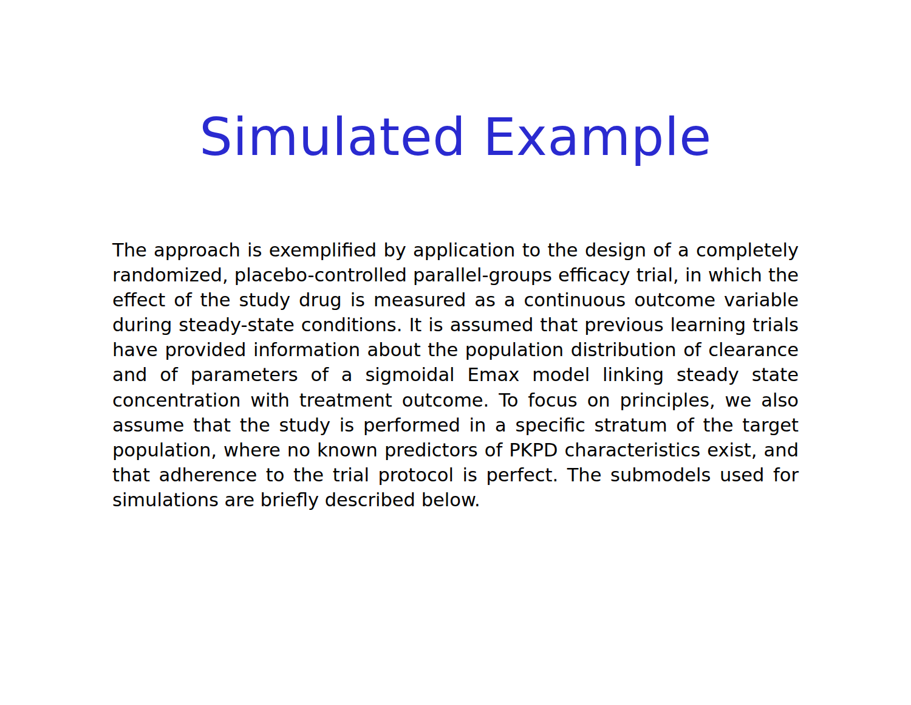Simulated Example
The approach is exemplified by application to the design of a completely randomized, placebo-controlled parallel-groups efficacy trial, in which the effect of the study drug is measured as a continuous outcome variable during steady-state conditions. It is assumed that previous learning trials have provided information about the population distribution of clearance and of parameters of a sigmoidal Emax model linking steady state concentration with treatment outcome. To focus on principles, we also assume that the study is performed in a specific stratum of the target population, where no known predictors of PKPD characteristics exist, and that adherence to the trial protocol is perfect. The submodels used for simulations are briefly described below.